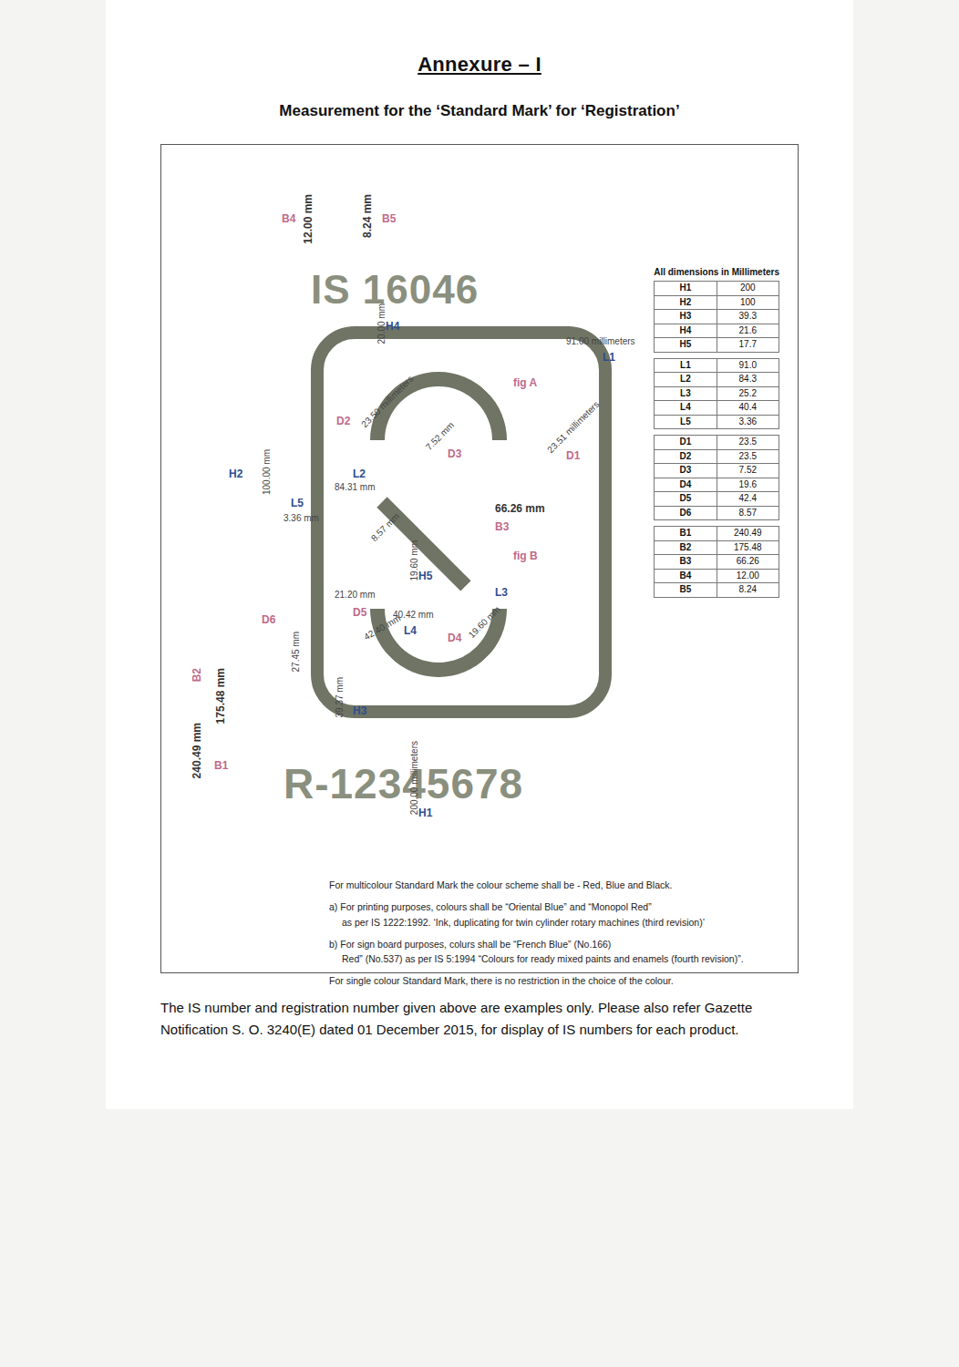Annexure – I
Measurement for the ‘Standard Mark’ for ‘Registration’
B4 12.00 mm 8.24 mm B5
IS 16046
H4 20.00 mm 91.00 millimeters L1 fig A D2 23.50 millimeters D3 7.52 mm D1 23.51 millimeters H2 100.00 mm L2 84.31 mm L5 3.36 mm 8.57 mm 66.26 mm B3 fig B H5 19.60 mm L3 D5 21.20 mm 42.40 mm L4 40.42 mm D4 19.60 mm D6 27.45 mm H3 39.37 mm B2 175.48 mm 240.49 mm B1
R-12345678
200.00 millimeters H1
All dimensions in Millimeters
| H1 | 200 |
| H2 | 100 |
| H3 | 39.3 |
| H4 | 21.6 |
| H5 | 17.7 |
| L1 | 91.0 |
| L2 | 84.3 |
| L3 | 25.2 |
| L4 | 40.4 |
| L5 | 3.36 |
| D1 | 23.5 |
| D2 | 23.5 |
| D3 | 7.52 |
| D4 | 19.6 |
| D5 | 42.4 |
| D6 | 8.57 |
| B1 | 240.49 |
| B2 | 175.48 |
| B3 | 66.26 |
| B4 | 12.00 |
| B5 | 8.24 |
For multicolour Standard Mark the colour scheme shall be - Red, Blue and Black.
a) For printing purposes, colours shall be “Oriental Blue” and “Monopol Red”
as per IS 1222:1992. ‘Ink, duplicating for twin cylinder rotary machines (third revision)’
b) For sign board purposes, colurs shall be “French Blue” (No.166)
Red” (No.537) as per IS 5:1994 “Colours for ready mixed paints and enamels (fourth revision)”.
For single colour Standard Mark, there is no restriction in the choice of the colour.
The IS number and registration number given above are examples only. Please also refer Gazette Notification S. O. 3240(E) dated 01 December 2015, for display of IS numbers for each product.